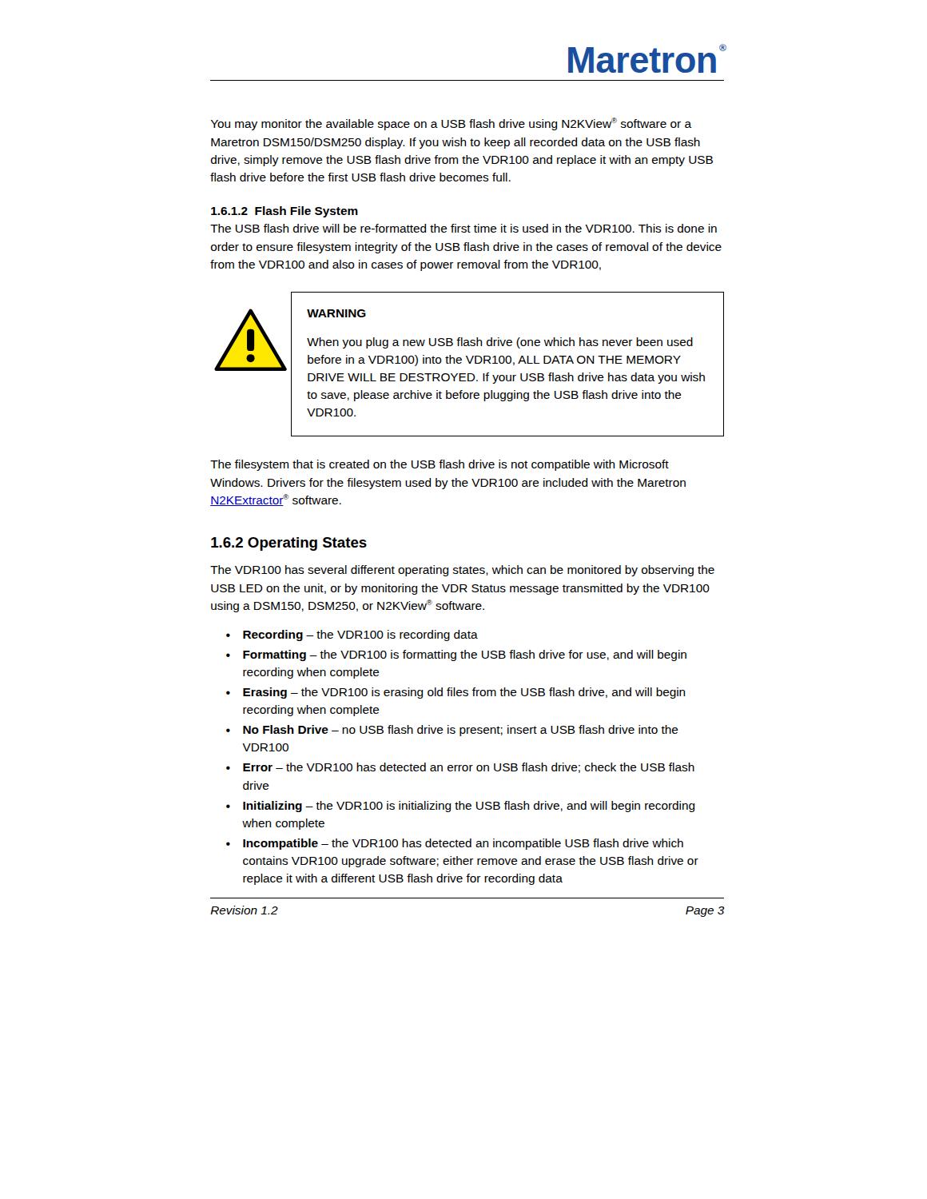Maretron®
You may monitor the available space on a USB flash drive using N2KView® software or a Maretron DSM150/DSM250 display. If you wish to keep all recorded data on the USB flash drive, simply remove the USB flash drive from the VDR100 and replace it with an empty USB flash drive before the first USB flash drive becomes full.
1.6.1.2 Flash File System
The USB flash drive will be re-formatted the first time it is used in the VDR100. This is done in order to ensure filesystem integrity of the USB flash drive in the cases of removal of the device from the VDR100 and also in cases of power removal from the VDR100,
WARNING
When you plug a new USB flash drive (one which has never been used before in a VDR100) into the VDR100, ALL DATA ON THE MEMORY DRIVE WILL BE DESTROYED. If your USB flash drive has data you wish to save, please archive it before plugging the USB flash drive into the VDR100.
The filesystem that is created on the USB flash drive is not compatible with Microsoft Windows. Drivers for the filesystem used by the VDR100 are included with the Maretron N2KExtractor® software.
1.6.2 Operating States
The VDR100 has several different operating states, which can be monitored by observing the USB LED on the unit, or by monitoring the VDR Status message transmitted by the VDR100 using a DSM150, DSM250, or N2KView® software.
Recording – the VDR100 is recording data
Formatting – the VDR100 is formatting the USB flash drive for use, and will begin recording when complete
Erasing – the VDR100 is erasing old files from the USB flash drive, and will begin recording when complete
No Flash Drive – no USB flash drive is present; insert a USB flash drive into the VDR100
Error – the VDR100 has detected an error on USB flash drive; check the USB flash drive
Initializing – the VDR100 is initializing the USB flash drive, and will begin recording when complete
Incompatible – the VDR100 has detected an incompatible USB flash drive which contains VDR100 upgrade software; either remove and erase the USB flash drive or replace it with a different USB flash drive for recording data
Revision 1.2 Page 3